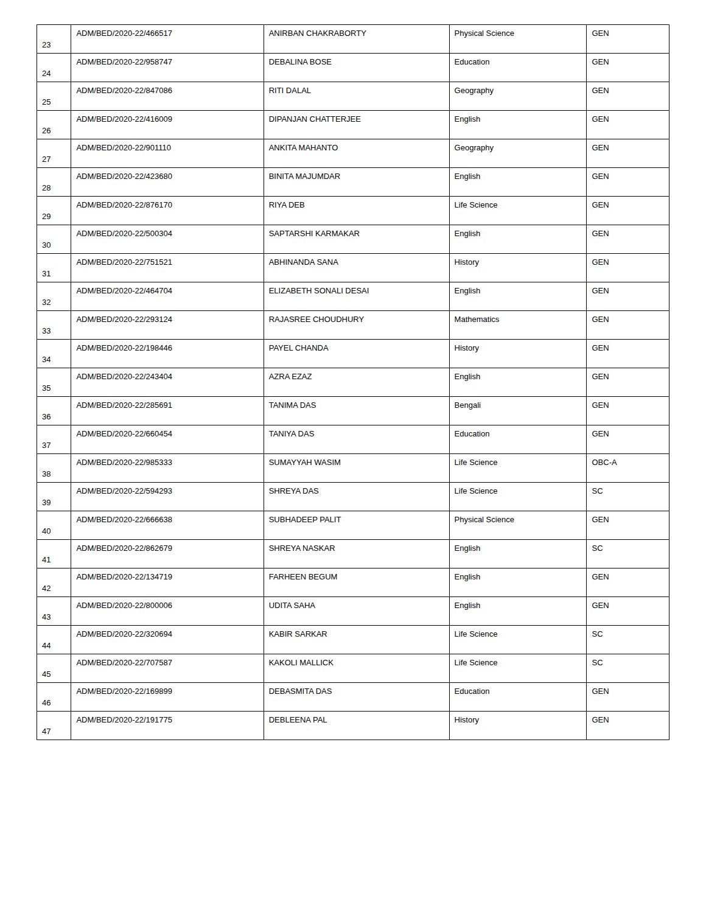| 23 | ADM/BED/2020-22/466517 | ANIRBAN CHAKRABORTY | Physical Science | GEN |
| 24 | ADM/BED/2020-22/958747 | DEBALINA BOSE | Education | GEN |
| 25 | ADM/BED/2020-22/847086 | RITI DALAL | Geography | GEN |
| 26 | ADM/BED/2020-22/416009 | DIPANJAN CHATTERJEE | English | GEN |
| 27 | ADM/BED/2020-22/901110 | ANKITA MAHANTO | Geography | GEN |
| 28 | ADM/BED/2020-22/423680 | BINITA MAJUMDAR | English | GEN |
| 29 | ADM/BED/2020-22/876170 | RIYA DEB | Life Science | GEN |
| 30 | ADM/BED/2020-22/500304 | SAPTARSHI KARMAKAR | English | GEN |
| 31 | ADM/BED/2020-22/751521 | ABHINANDA SANA | History | GEN |
| 32 | ADM/BED/2020-22/464704 | ELIZABETH SONALI DESAI | English | GEN |
| 33 | ADM/BED/2020-22/293124 | RAJASREE CHOUDHURY | Mathematics | GEN |
| 34 | ADM/BED/2020-22/198446 | PAYEL CHANDA | History | GEN |
| 35 | ADM/BED/2020-22/243404 | AZRA EZAZ | English | GEN |
| 36 | ADM/BED/2020-22/285691 | TANIMA DAS | Bengali | GEN |
| 37 | ADM/BED/2020-22/660454 | TANIYA DAS | Education | GEN |
| 38 | ADM/BED/2020-22/985333 | SUMAYYAH WASIM | Life Science | OBC-A |
| 39 | ADM/BED/2020-22/594293 | SHREYA DAS | Life Science | SC |
| 40 | ADM/BED/2020-22/666638 | SUBHADEEP PALIT | Physical Science | GEN |
| 41 | ADM/BED/2020-22/862679 | SHREYA NASKAR | English | SC |
| 42 | ADM/BED/2020-22/134719 | FARHEEN BEGUM | English | GEN |
| 43 | ADM/BED/2020-22/800006 | UDITA SAHA | English | GEN |
| 44 | ADM/BED/2020-22/320694 | KABIR SARKAR | Life Science | SC |
| 45 | ADM/BED/2020-22/707587 | KAKOLI MALLICK | Life Science | SC |
| 46 | ADM/BED/2020-22/169899 | DEBASMITA DAS | Education | GEN |
| 47 | ADM/BED/2020-22/191775 | DEBLEENA PAL | History | GEN |